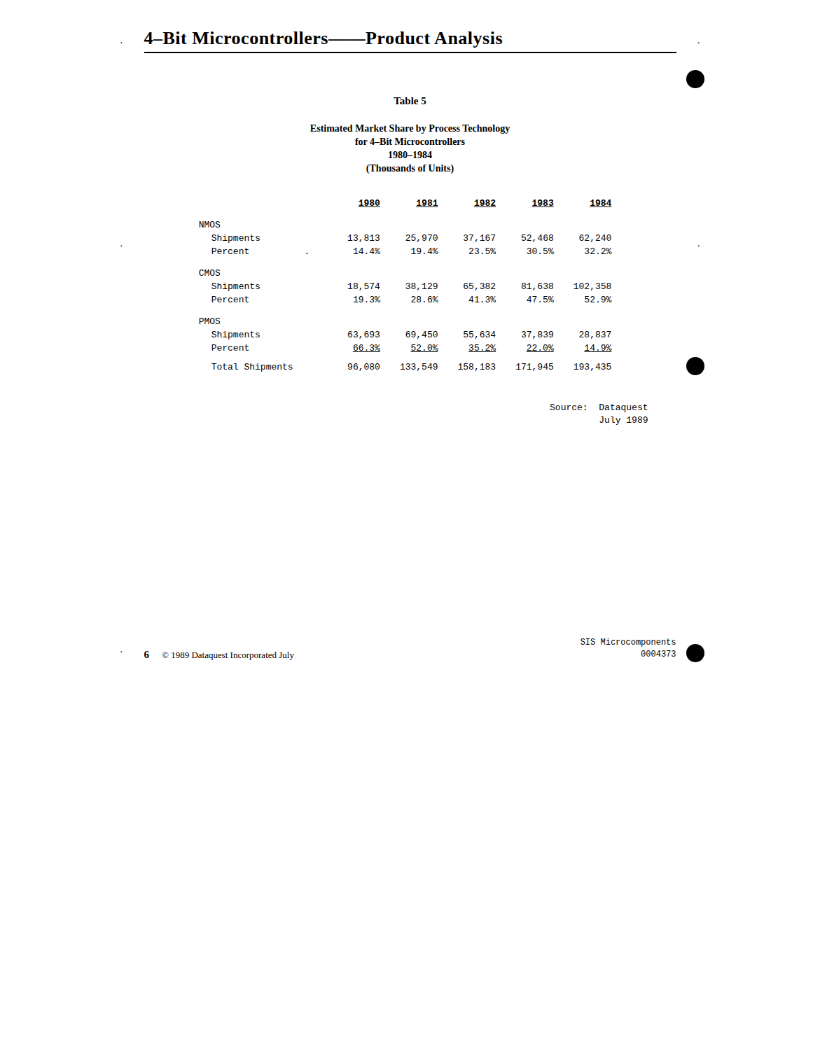.
.
.
.
.
4–Bit Microcontrollers——Product Analysis
Table 5
Estimated Market Share by Process Technology
for 4–Bit Microcontrollers
1980–1984
(Thousands of Units)
| | 1980 | 1981 | 1982 | 1983 | 1984 |
| --- | --- | --- | --- | --- | --- |
| NMOS | | | | | |
| Shipments | 13,813 | 25,970 | 37,167 | 52,468 | 62,240 |
| Percent . | 14.4% | 19.4% | 23.5% | 30.5% | 32.2% |
| CMOS | | | | | |
| Shipments | 18,574 | 38,129 | 65,382 | 81,638 | 102,358 |
| Percent | 19.3% | 28.6% | 41.3% | 47.5% | 52.9% |
| PMOS | | | | | |
| Shipments | 63,693 | 69,450 | 55,634 | 37,839 | 28,837 |
| Percent | 66.3% | 52.0% | 35.2% | 22.0% | 14.9% |
| Total Shipments | 96,080 | 133,549 | 158,183 | 171,945 | 193,435 |
Source: Dataquest
July 1989
6 © 1989 Dataquest Incorporated July SIS Microcomponents
0004373